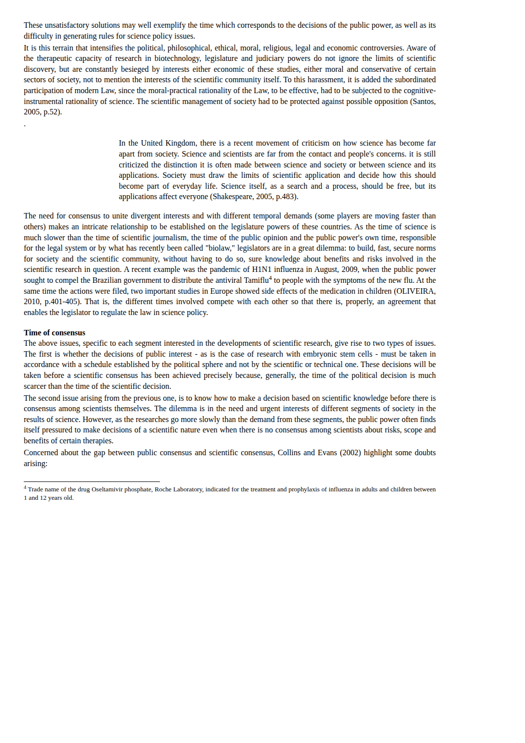These unsatisfactory solutions may well exemplify the time which corresponds to the decisions of the public power, as well as its difficulty in generating rules for science policy issues.
It is this terrain that intensifies the political, philosophical, ethical, moral, religious, legal and economic controversies. Aware of the therapeutic capacity of research in biotechnology, legislature and judiciary powers do not ignore the limits of scientific discovery, but are constantly besieged by interests either economic of these studies, either moral and conservative of certain sectors of society, not to mention the interests of the scientific community itself. To this harassment, it is added the subordinated participation of modern Law, since the moral-practical rationality of the Law, to be effective, had to be subjected to the cognitive-instrumental rationality of science. The scientific management of society had to be protected against possible opposition (Santos, 2005, p.52).
.
In the United Kingdom, there is a recent movement of criticism on how science has become far apart from society. Science and scientists are far from the contact and people's concerns. it is still criticized the distinction it is often made between science and society or between science and its applications. Society must draw the limits of scientific application and decide how this should become part of everyday life. Science itself, as a search and a process, should be free, but its applications affect everyone (Shakespeare, 2005, p.483).
The need for consensus to unite divergent interests and with different temporal demands (some players are moving faster than others) makes an intricate relationship to be established on the legislature powers of these countries. As the time of science is much slower than the time of scientific journalism, the time of the public opinion and the public power's own time, responsible for the legal system or by what has recently been called "biolaw," legislators are in a great dilemma: to build, fast, secure norms for society and the scientific community, without having to do so, sure knowledge about benefits and risks involved in the scientific research in question. A recent example was the pandemic of H1N1 influenza in August, 2009, when the public power sought to compel the Brazilian government to distribute the antiviral Tamiflu4 to people with the symptoms of the new flu. At the same time the actions were filed, two important studies in Europe showed side effects of the medication in children (OLIVEIRA, 2010, p.401-405). That is, the different times involved compete with each other so that there is, properly, an agreement that enables the legislator to regulate the law in science policy.
Time of consensus
The above issues, specific to each segment interested in the developments of scientific research, give rise to two types of issues. The first is whether the decisions of public interest - as is the case of research with embryonic stem cells - must be taken in accordance with a schedule established by the political sphere and not by the scientific or technical one. These decisions will be taken before a scientific consensus has been achieved precisely because, generally, the time of the political decision is much scarcer than the time of the scientific decision.
The second issue arising from the previous one, is to know how to make a decision based on scientific knowledge before there is consensus among scientists themselves. The dilemma is in the need and urgent interests of different segments of society in the results of science. However, as the researches go more slowly than the demand from these segments, the public power often finds itself pressured to make decisions of a scientific nature even when there is no consensus among scientists about risks, scope and benefits of certain therapies.
Concerned about the gap between public consensus and scientific consensus, Collins and Evans (2002) highlight some doubts arising:
4 Trade name of the drug Oseltamivir phosphate, Roche Laboratory, indicated for the treatment and prophylaxis of influenza in adults and children between 1 and 12 years old.